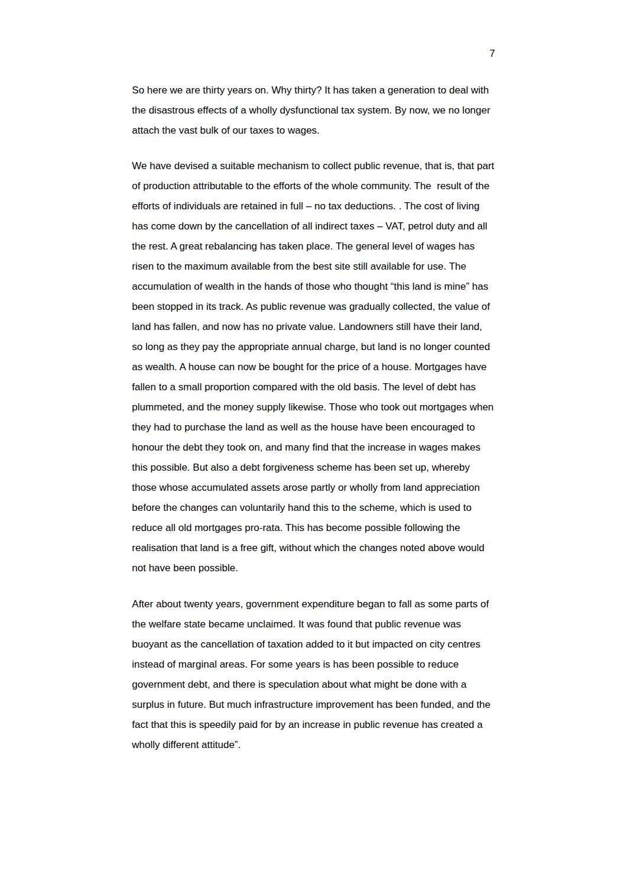7
So here we are thirty years on. Why thirty? It has taken a generation to deal with the disastrous effects of a wholly dysfunctional tax system. By now, we no longer attach the vast bulk of our taxes to wages.
We have devised a suitable mechanism to collect public revenue, that is, that part of production attributable to the efforts of the whole community. The result of the efforts of individuals are retained in full – no tax deductions. . The cost of living has come down by the cancellation of all indirect taxes – VAT, petrol duty and all the rest. A great rebalancing has taken place. The general level of wages has risen to the maximum available from the best site still available for use. The accumulation of wealth in the hands of those who thought “this land is mine” has been stopped in its track. As public revenue was gradually collected, the value of land has fallen, and now has no private value. Landowners still have their land, so long as they pay the appropriate annual charge, but land is no longer counted as wealth. A house can now be bought for the price of a house. Mortgages have fallen to a small proportion compared with the old basis. The level of debt has plummeted, and the money supply likewise. Those who took out mortgages when they had to purchase the land as well as the house have been encouraged to honour the debt they took on, and many find that the increase in wages makes this possible. But also a debt forgiveness scheme has been set up, whereby those whose accumulated assets arose partly or wholly from land appreciation before the changes can voluntarily hand this to the scheme, which is used to reduce all old mortgages pro-rata. This has become possible following the realisation that land is a free gift, without which the changes noted above would not have been possible.
After about twenty years, government expenditure began to fall as some parts of the welfare state became unclaimed. It was found that public revenue was buoyant as the cancellation of taxation added to it but impacted on city centres instead of marginal areas. For some years is has been possible to reduce government debt, and there is speculation about what might be done with a surplus in future. But much infrastructure improvement has been funded, and the fact that this is speedily paid for by an increase in public revenue has created a wholly different attitude”.